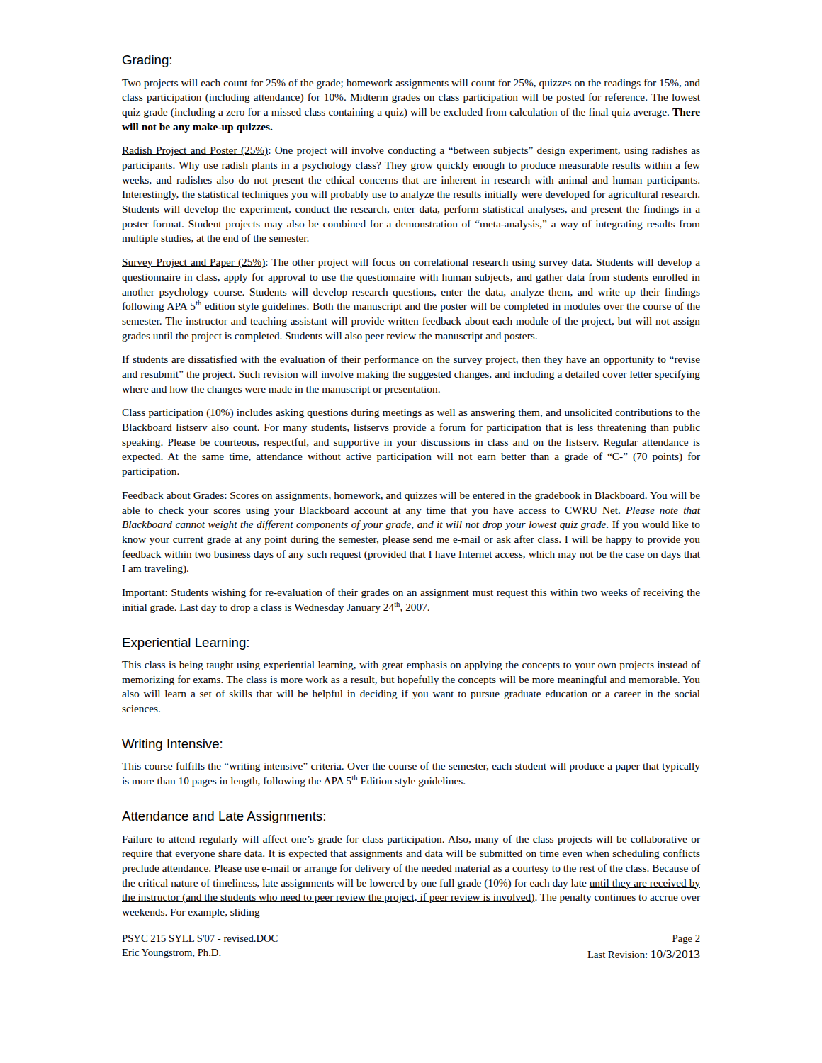Grading:
Two projects will each count for 25% of the grade; homework assignments will count for 25%, quizzes on the readings for 15%, and class participation (including attendance) for 10%. Midterm grades on class participation will be posted for reference. The lowest quiz grade (including a zero for a missed class containing a quiz) will be excluded from calculation of the final quiz average. There will not be any make-up quizzes.
Radish Project and Poster (25%): One project will involve conducting a “between subjects” design experiment, using radishes as participants. Why use radish plants in a psychology class? They grow quickly enough to produce measurable results within a few weeks, and radishes also do not present the ethical concerns that are inherent in research with animal and human participants. Interestingly, the statistical techniques you will probably use to analyze the results initially were developed for agricultural research. Students will develop the experiment, conduct the research, enter data, perform statistical analyses, and present the findings in a poster format. Student projects may also be combined for a demonstration of “meta-analysis,” a way of integrating results from multiple studies, at the end of the semester.
Survey Project and Paper (25%): The other project will focus on correlational research using survey data. Students will develop a questionnaire in class, apply for approval to use the questionnaire with human subjects, and gather data from students enrolled in another psychology course. Students will develop research questions, enter the data, analyze them, and write up their findings following APA 5th edition style guidelines. Both the manuscript and the poster will be completed in modules over the course of the semester. The instructor and teaching assistant will provide written feedback about each module of the project, but will not assign grades until the project is completed. Students will also peer review the manuscript and posters.
If students are dissatisfied with the evaluation of their performance on the survey project, then they have an opportunity to “revise and resubmit” the project. Such revision will involve making the suggested changes, and including a detailed cover letter specifying where and how the changes were made in the manuscript or presentation.
Class participation (10%) includes asking questions during meetings as well as answering them, and unsolicited contributions to the Blackboard listserv also count. For many students, listservs provide a forum for participation that is less threatening than public speaking. Please be courteous, respectful, and supportive in your discussions in class and on the listserv. Regular attendance is expected. At the same time, attendance without active participation will not earn better than a grade of “C-” (70 points) for participation.
Feedback about Grades: Scores on assignments, homework, and quizzes will be entered in the gradebook in Blackboard. You will be able to check your scores using your Blackboard account at any time that you have access to CWRU Net. Please note that Blackboard cannot weight the different components of your grade, and it will not drop your lowest quiz grade. If you would like to know your current grade at any point during the semester, please send me e-mail or ask after class. I will be happy to provide you feedback within two business days of any such request (provided that I have Internet access, which may not be the case on days that I am traveling).
Important: Students wishing for re-evaluation of their grades on an assignment must request this within two weeks of receiving the initial grade. Last day to drop a class is Wednesday January 24th, 2007.
Experiential Learning:
This class is being taught using experiential learning, with great emphasis on applying the concepts to your own projects instead of memorizing for exams. The class is more work as a result, but hopefully the concepts will be more meaningful and memorable. You also will learn a set of skills that will be helpful in deciding if you want to pursue graduate education or a career in the social sciences.
Writing Intensive:
This course fulfills the “writing intensive” criteria. Over the course of the semester, each student will produce a paper that typically is more than 10 pages in length, following the APA 5th Edition style guidelines.
Attendance and Late Assignments:
Failure to attend regularly will affect one’s grade for class participation. Also, many of the class projects will be collaborative or require that everyone share data. It is expected that assignments and data will be submitted on time even when scheduling conflicts preclude attendance. Please use e-mail or arrange for delivery of the needed material as a courtesy to the rest of the class. Because of the critical nature of timeliness, late assignments will be lowered by one full grade (10%) for each day late until they are received by the instructor (and the students who need to peer review the project, if peer review is involved). The penalty continues to accrue over weekends. For example, sliding
PSYC 215 SYLL S'07 - revised.DOC
Eric Youngstrom, Ph.D.
Page 2
Last Revision: 10/3/2013